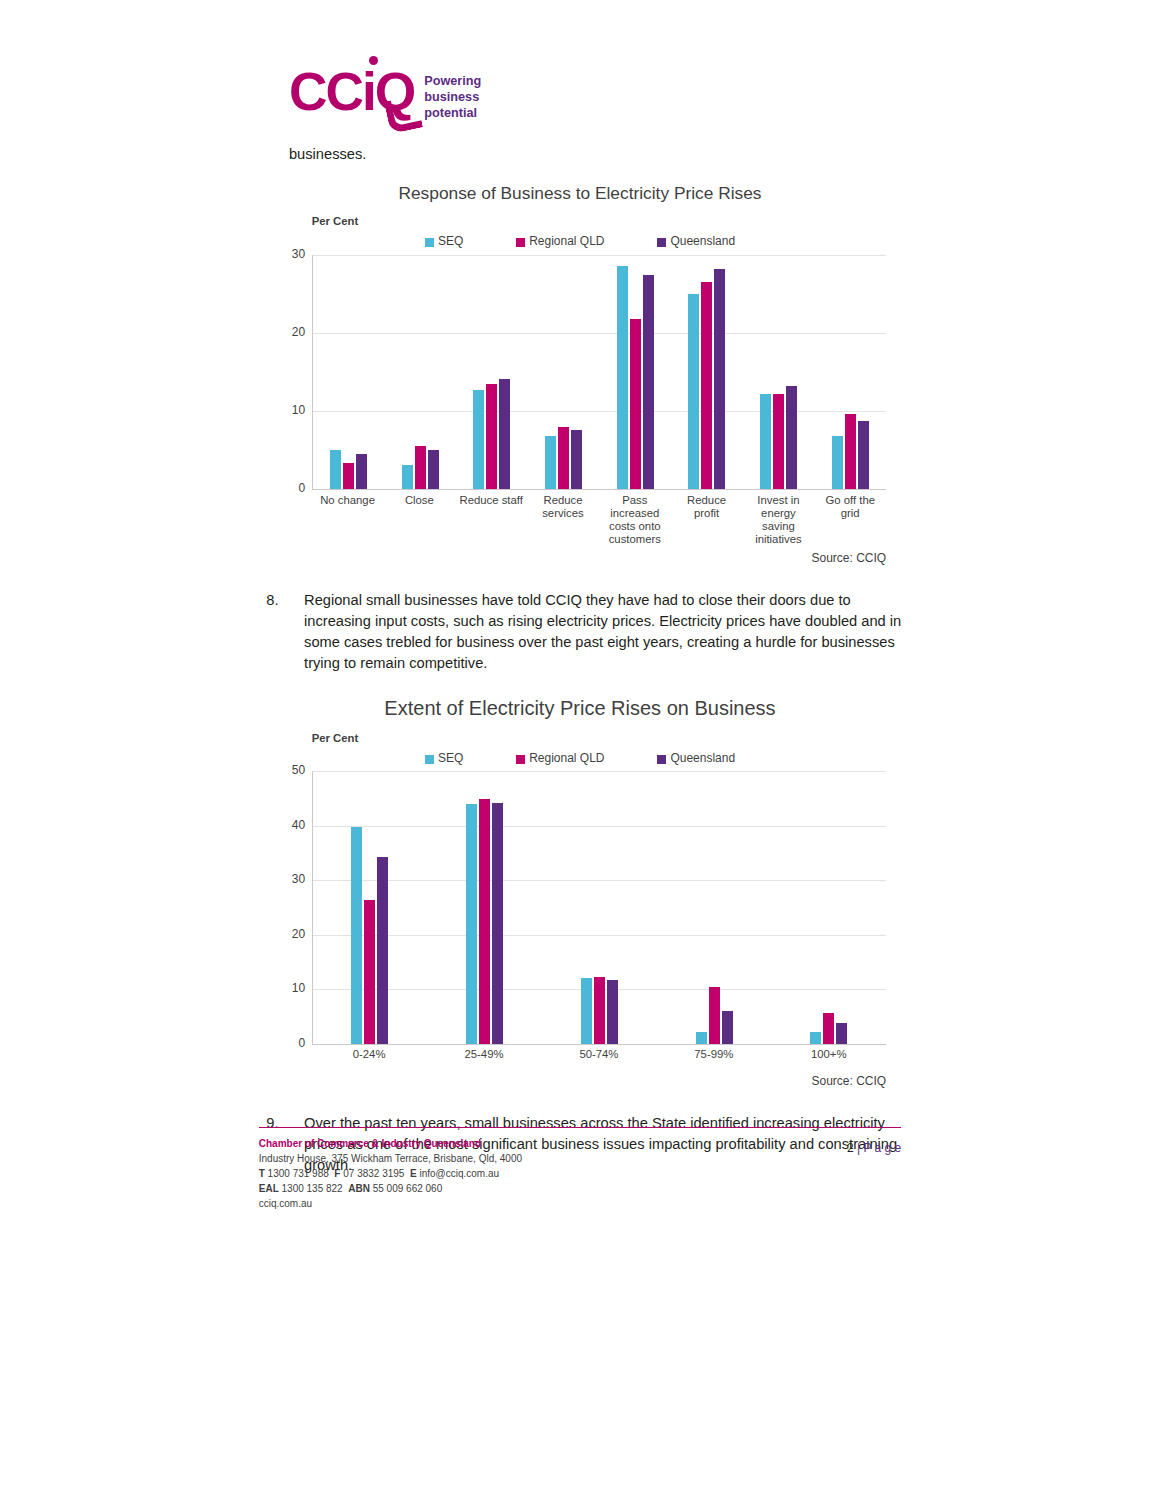CCi Q
Powering
business
potential
businesses.
Response of Business to Electricity Price Rises
Per Cent
SEQ
Regional QLD
Queensland
30
20
10
0
No change
Close
Reduce staff
Reduce services
Pass increased costs onto customers
Reduce profit
Invest in energy saving initiatives
Go off the grid
Source: CCIQ
8. Regional small businesses have told CCIQ they have had to close their doors due to increasing input costs, such as rising electricity prices. Electricity prices have doubled and in some cases trebled for business over the past eight years, creating a hurdle for businesses trying to remain competitive.
Extent of Electricity Price Rises on Business
Per Cent
SEQ
Regional QLD
Queensland
50
40
30
20
10
0
0-24%
25-49%
50-74%
75-99%
100+%
Source: CCIQ
9. Over the past ten years, small businesses across the State identified increasing electricity prices as one of the most significant business issues impacting profitability and constraining growth.
Chamber of Commerce & Industry Queensland
Industry House, 375 Wickham Terrace, Brisbane, Qld, 4000
T 1300 731 988 F 07 3832 3195 E info@cciq.com.au
EAL 1300 135 822 ABN 55 009 662 060
cciq.com.au
2 | P a g e